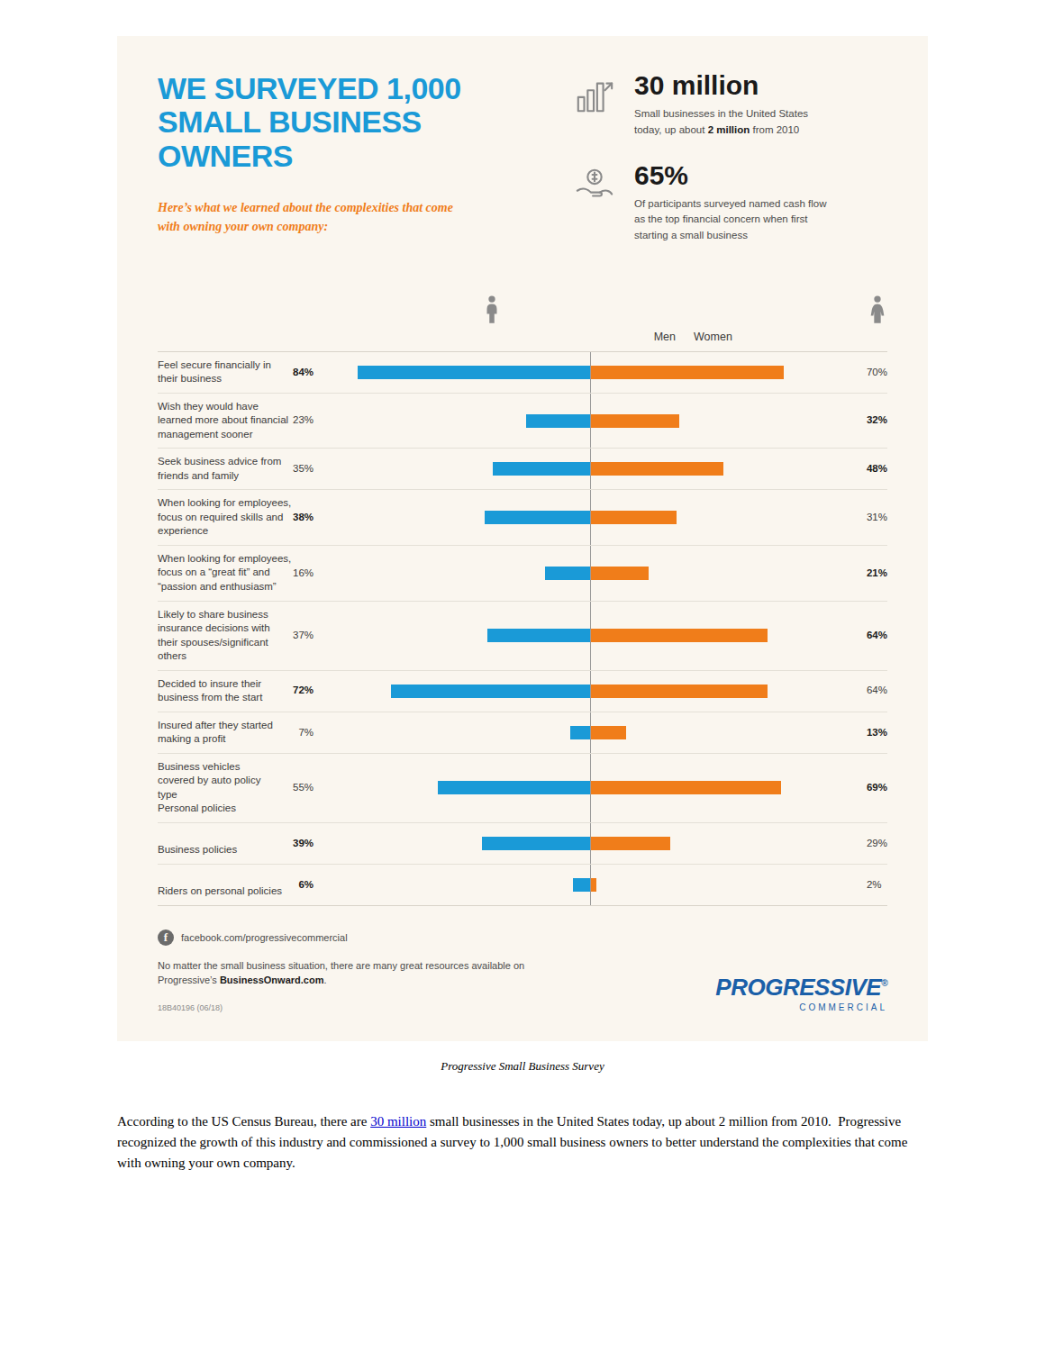We surveyed 1,000
small business
owners
Here’s what we learned about the complexities that come with owning your own company:
30 million
Small businesses in the United States today, up about 2 million from 2010
65%
Of participants surveyed named cash flow as the top financial concern when first starting a small business
Men
Women
| Feel secure financially in their business | 84% | | | 70% |
| Wish they would have learned more about financial management sooner | 23% | | | 32% |
| Seek business advice from friends and family | 35% | | | 48% |
| When looking for employees, focus on required skills and experience | 38% | | | 31% |
| When looking for employees, focus on a “great fit” and “passion and enthusiasm” | 16% | | | 21% |
| Likely to share business insurance decisions with their spouses/significant others | 37% | | | 64% |
| Decided to insure their business from the start | 72% | | | 64% |
| Insured after they started making a profit | 7% | | | 13% |
| Business vehicles covered by auto policy type Personal policies | 55% | | | 69% |
| Business policies | 39% | | | 29% |
| Riders on personal policies | 6% | | | 2% |
f facebook.com/progressivecommercial
No matter the small business situation, there are many great resources available on Progressive’s BusinessOnward.com.
18B40196 (06/18)
PROGRESSIVE®
COMMERCIAL
Progressive Small Business Survey
According to the US Census Bureau, there are 30 million small businesses in the United States today, up about 2 million from 2010. Progressive recognized the growth of this industry and commissioned a survey to 1,000 small business owners to better understand the complexities that come with owning your own company.